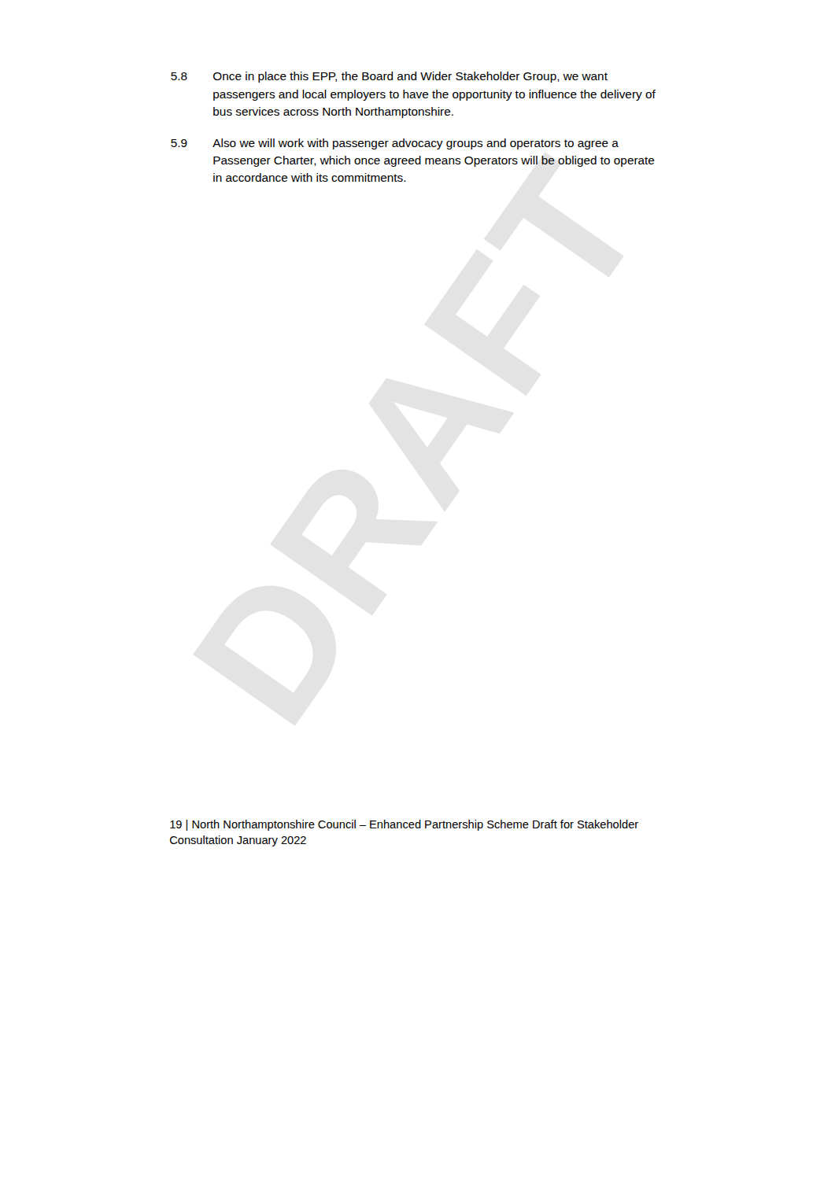DRAFT
5.8
Once in place this EPP, the Board and Wider Stakeholder Group, we want passengers and local employers to have the opportunity to influence the delivery of bus services across North Northamptonshire.
5.9
Also we will work with passenger advocacy groups and operators to agree a Passenger Charter, which once agreed means Operators will be obliged to operate in accordance with its commitments.
19 | North Northamptonshire Council – Enhanced Partnership Scheme Draft for Stakeholder Consultation January 2022